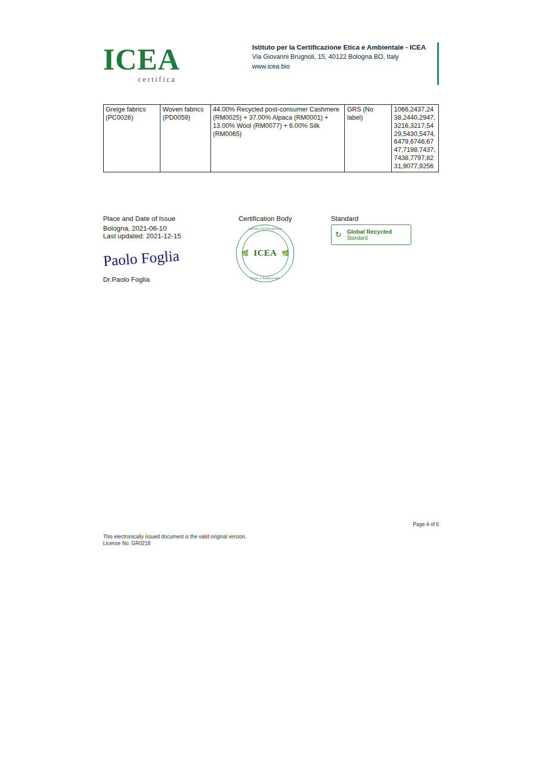ICEA
certifica
Istituto per la Certificazione Etica e Ambientale - ICEA
Via Giovanni Brugnoli, 15, 40122 Bologna BO, Italy
www.icea.bio
| Greige fabrics (PC0026) | Woven fabrics (PD0059) | 44.00% Recycled post-consumer Cashmere (RM0025) + 37.00% Alpaca (RM0001) + 13.00% Wool (RM0077) + 6.00% Silk (RM0065) | GRS (No label) | 1066,2437,2438,2440,2947,3216,3217,5429,5430,5474,6479,6746,6747,7198,7437,7438,7797,8231,9077,9256 |
Place and Date of Issue
Bologna, 2021-06-10
Last updated: 2021-12-15
Paolo Foglia
Dr.Paolo Foglia
Certification Body
Istituto Certificazione
🌿
ICEA
🌿
Etica e Ambientale
Standard
↻
Global Recycled
Standard
Page 4 of 6
This electronically issued document is the valid original version.
License No. GR0218